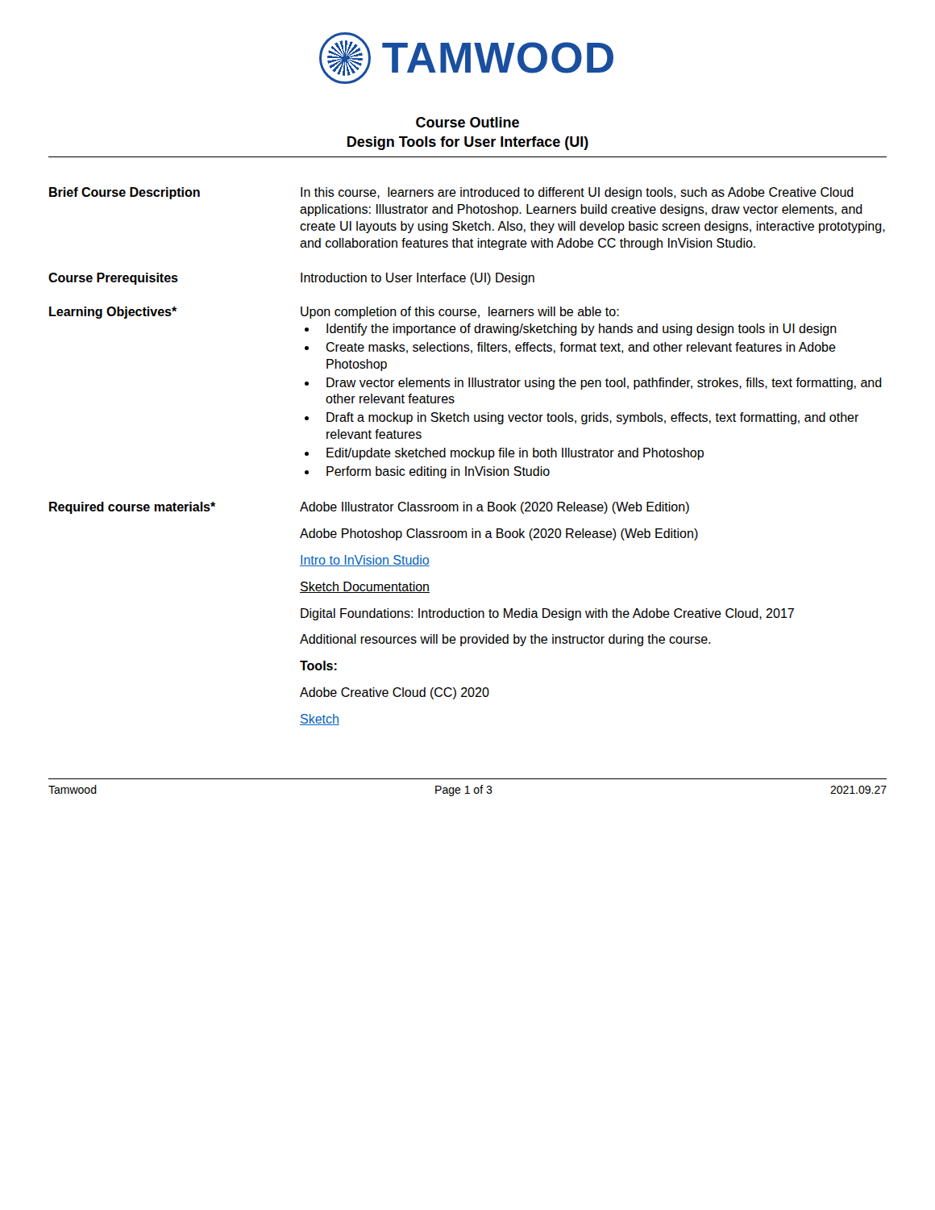TAMWOOD
Course Outline
Design Tools for User Interface (UI)
| Brief Course Description | In this course, learners are introduced to different UI design tools, such as Adobe Creative Cloud applications: Illustrator and Photoshop. Learners build creative designs, draw vector elements, and create UI layouts by using Sketch. Also, they will develop basic screen designs, interactive prototyping, and collaboration features that integrate with Adobe CC through InVision Studio. |
| Course Prerequisites | Introduction to User Interface (UI) Design |
| Learning Objectives* | Upon completion of this course, learners will be able to: Identify the importance of drawing/sketching by hands and using design tools in UI design Create masks, selections, filters, effects, format text, and other relevant features in Adobe Photoshop Draw vector elements in Illustrator using the pen tool, pathfinder, strokes, fills, text formatting, and other relevant features Draft a mockup in Sketch using vector tools, grids, symbols, effects, text formatting, and other relevant features Edit/update sketched mockup file in both Illustrator and Photoshop Perform basic editing in InVision Studio |
| Required course materials* | Adobe Illustrator Classroom in a Book (2020 Release) (Web Edition) Adobe Photoshop Classroom in a Book (2020 Release) (Web Edition) Intro to InVision Studio Sketch Documentation Digital Foundations: Introduction to Media Design with the Adobe Creative Cloud, 2017 Additional resources will be provided by the instructor during the course. Tools: Adobe Creative Cloud (CC) 2020 Sketch |
Tamwood Page 1 of 3 2021.09.27